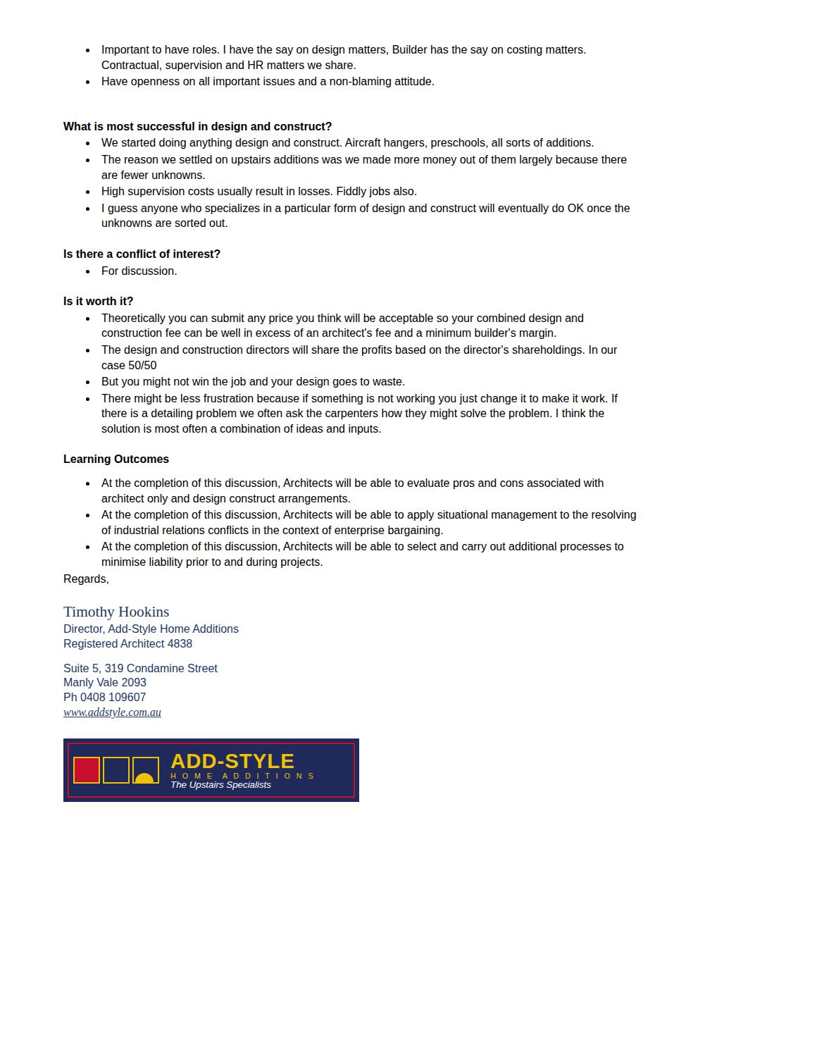Important to have roles. I have the say on design matters, Builder has the say on costing matters. Contractual, supervision and HR matters we share.
Have openness on all important issues and a non-blaming attitude.
What is most successful in design and construct?
We started doing anything design and construct. Aircraft hangers, preschools, all sorts of additions.
The reason we settled on upstairs additions was we made more money out of them largely because there are fewer unknowns.
High supervision costs usually result in losses. Fiddly jobs also.
I guess anyone who specializes in a particular form of design and construct will eventually do OK once the unknowns are sorted out.
Is there a conflict of interest?
For discussion.
Is it worth it?
Theoretically you can submit any price you think will be acceptable so your combined design and construction fee can be well in excess of an architect's fee and a minimum builder's margin.
The design and construction directors will share the profits based on the director's shareholdings. In our case 50/50
But you might not win the job and your design goes to waste.
There might be less frustration because if something is not working you just change it to make it work. If there is a detailing problem we often ask the carpenters how they might solve the problem. I think the solution is most often a combination of ideas and inputs.
Learning Outcomes
At the completion of this discussion, Architects will be able to evaluate pros and cons associated with architect only and design construct arrangements.
At the completion of this discussion, Architects will be able to apply situational management to the resolving of industrial relations conflicts in the context of enterprise bargaining.
At the completion of this discussion, Architects will be able to select and carry out additional processes to minimise liability prior to and during projects.
Regards,
Timothy Hookins
Director, Add-Style Home Additions
Registered Architect 4838
Suite 5, 319 Condamine Street
Manly Vale 2093
Ph 0408 109607
www.addstyle.com.au
ADD-STYLE
H O M E A D D I T I O N S
The Upstairs Specialists